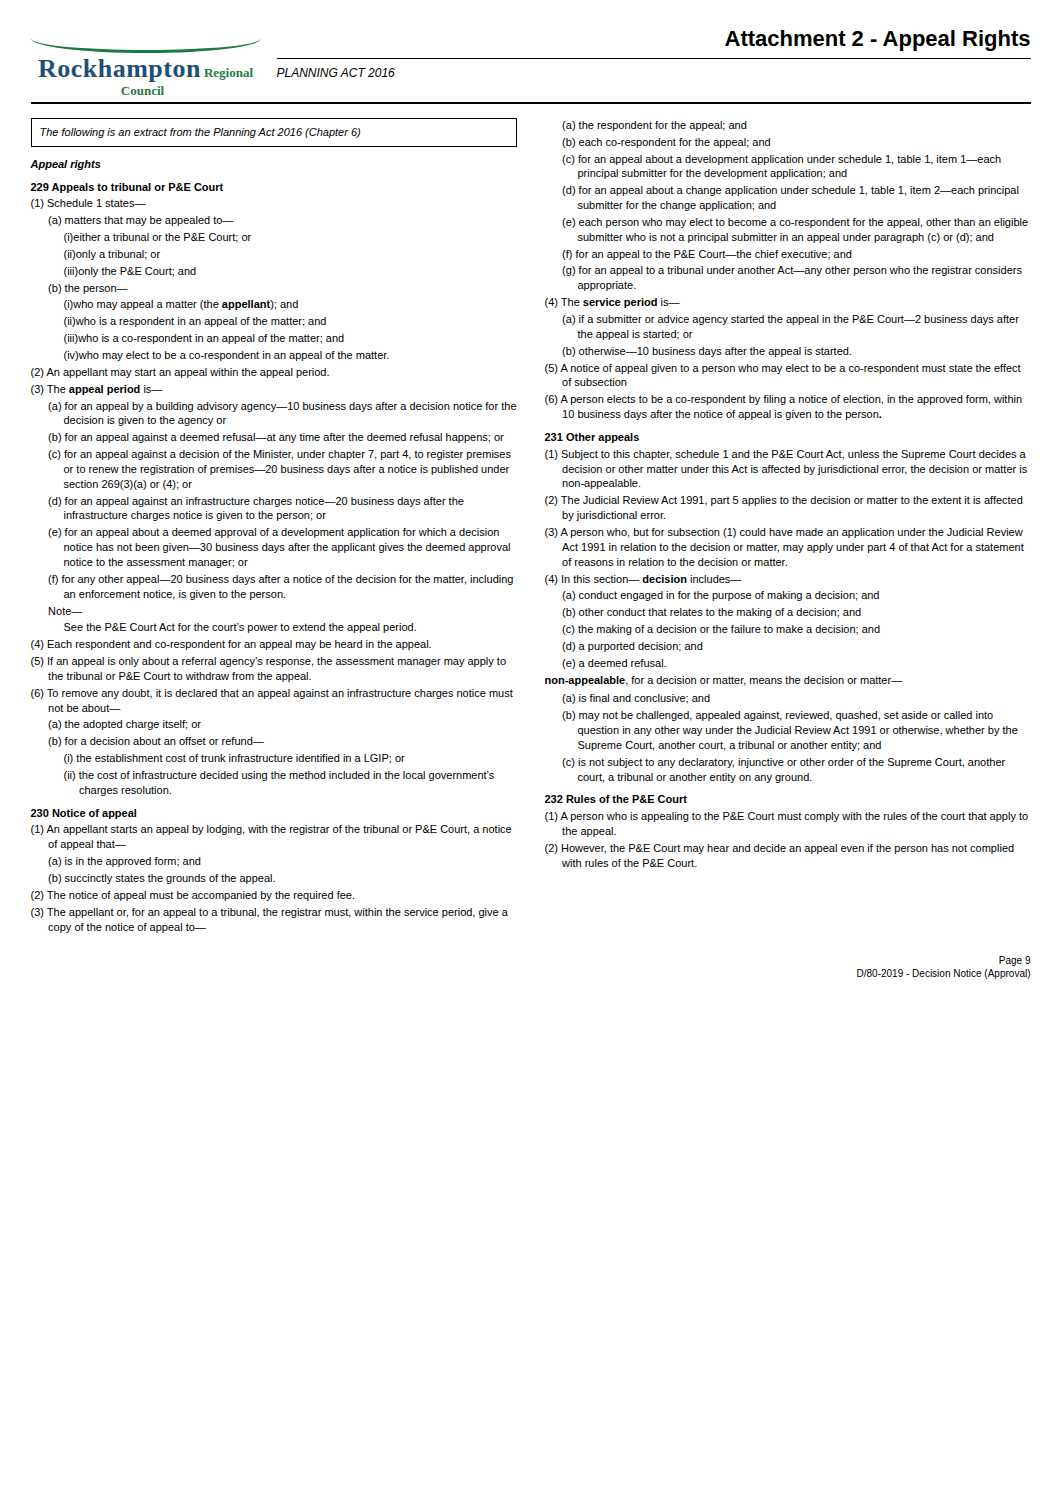Rockhampton Regional Council
Attachment 2 - Appeal Rights
PLANNING ACT 2016
The following is an extract from the Planning Act 2016 (Chapter 6)
Appeal rights
229 Appeals to tribunal or P&E Court
(1) Schedule 1 states—
(a) matters that may be appealed to—
(i)either a tribunal or the P&E Court; or
(ii)only a tribunal; or
(iii)only the P&E Court; and
(b) the person—
(i)who may appeal a matter (the appellant); and
(ii)who is a respondent in an appeal of the matter; and
(iii)who is a co-respondent in an appeal of the matter; and
(iv)who may elect to be a co-respondent in an appeal of the matter.
(2) An appellant may start an appeal within the appeal period.
(3) The appeal period is—
(a) for an appeal by a building advisory agency—10 business days after a decision notice for the decision is given to the agency or
(b) for an appeal against a deemed refusal—at any time after the deemed refusal happens; or
(c) for an appeal against a decision of the Minister, under chapter 7, part 4, to register premises or to renew the registration of premises—20 business days after a notice is published under section 269(3)(a) or (4); or
(d) for an appeal against an infrastructure charges notice—20 business days after the infrastructure charges notice is given to the person; or
(e) for an appeal about a deemed approval of a development application for which a decision notice has not been given—30 business days after the applicant gives the deemed approval notice to the assessment manager; or
(f) for any other appeal—20 business days after a notice of the decision for the matter, including an enforcement notice, is given to the person.
Note—
See the P&E Court Act for the court’s power to extend the appeal period.
(4) Each respondent and co-respondent for an appeal may be heard in the appeal.
(5) If an appeal is only about a referral agency’s response, the assessment manager may apply to the tribunal or P&E Court to withdraw from the appeal.
(6) To remove any doubt, it is declared that an appeal against an infrastructure charges notice must not be about—
(a) the adopted charge itself; or
(b) for a decision about an offset or refund—
(i) the establishment cost of trunk infrastructure identified in a LGIP; or
(ii) the cost of infrastructure decided using the method included in the local government’s charges resolution.
230 Notice of appeal
(1) An appellant starts an appeal by lodging, with the registrar of the tribunal or P&E Court, a notice of appeal that—
(a) is in the approved form; and
(b) succinctly states the grounds of the appeal.
(2) The notice of appeal must be accompanied by the required fee.
(3) The appellant or, for an appeal to a tribunal, the registrar must, within the service period, give a copy of the notice of appeal to—
(a) the respondent for the appeal; and
(b) each co-respondent for the appeal; and
(c) for an appeal about a development application under schedule 1, table 1, item 1—each principal submitter for the development application; and
(d) for an appeal about a change application under schedule 1, table 1, item 2—each principal submitter for the change application; and
(e) each person who may elect to become a co-respondent for the appeal, other than an eligible submitter who is not a principal submitter in an appeal under paragraph (c) or (d); and
(f) for an appeal to the P&E Court—the chief executive; and
(g) for an appeal to a tribunal under another Act—any other person who the registrar considers appropriate.
(4) The service period is—
(a) if a submitter or advice agency started the appeal in the P&E Court—2 business days after the appeal is started; or
(b) otherwise—10 business days after the appeal is started.
(5) A notice of appeal given to a person who may elect to be a co-respondent must state the effect of subsection
(6) A person elects to be a co-respondent by filing a notice of election, in the approved form, within 10 business days after the notice of appeal is given to the person.
231 Other appeals
(1) Subject to this chapter, schedule 1 and the P&E Court Act, unless the Supreme Court decides a decision or other matter under this Act is affected by jurisdictional error, the decision or matter is non-appealable.
(2) The Judicial Review Act 1991, part 5 applies to the decision or matter to the extent it is affected by jurisdictional error.
(3) A person who, but for subsection (1) could have made an application under the Judicial Review Act 1991 in relation to the decision or matter, may apply under part 4 of that Act for a statement of reasons in relation to the decision or matter.
(4) In this section— decision includes—
(a) conduct engaged in for the purpose of making a decision; and
(b) other conduct that relates to the making of a decision; and
(c) the making of a decision or the failure to make a decision; and
(d) a purported decision; and
(e) a deemed refusal.
non-appealable, for a decision or matter, means the decision or matter—
(a) is final and conclusive; and
(b) may not be challenged, appealed against, reviewed, quashed, set aside or called into question in any other way under the Judicial Review Act 1991 or otherwise, whether by the Supreme Court, another court, a tribunal or another entity; and
(c) is not subject to any declaratory, injunctive or other order of the Supreme Court, another court, a tribunal or another entity on any ground.
232 Rules of the P&E Court
(1) A person who is appealing to the P&E Court must comply with the rules of the court that apply to the appeal.
(2) However, the P&E Court may hear and decide an appeal even if the person has not complied with rules of the P&E Court.
Page 9
D/80-2019 - Decision Notice (Approval)